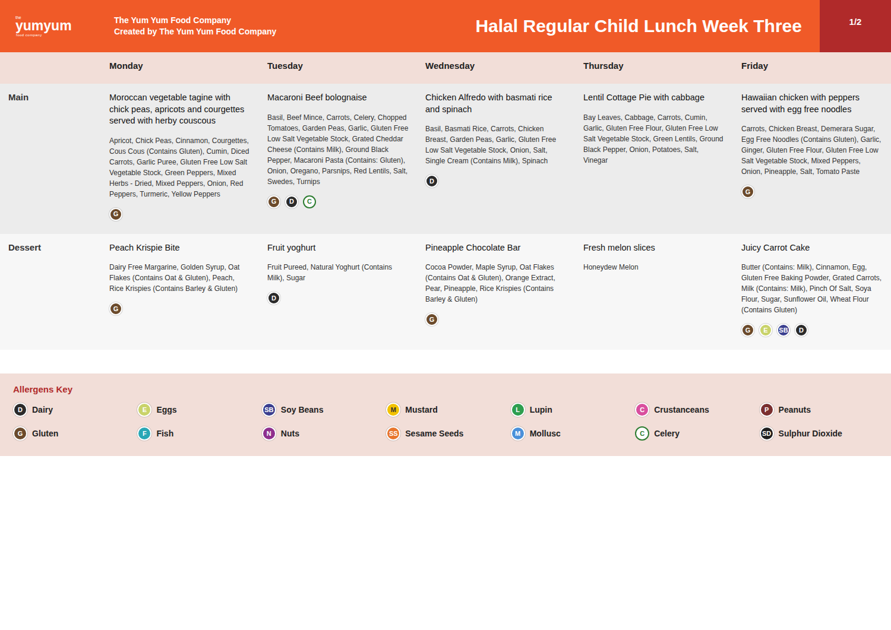the yumyum food company
The Yum Yum Food Company
Created by The Yum Yum Food Company
Halal Regular Child Lunch Week Three
1/2
| | Monday | Tuesday | Wednesday | Thursday | Friday |
| --- | --- | --- | --- | --- | --- |
| Main | Moroccan vegetable tagine with chick peas, apricots and courgettes served with herby couscous Apricot, Chick Peas, Cinnamon, Courgettes, Cous Cous (Contains Gluten), Cumin, Diced Carrots, Garlic Puree, Gluten Free Low Salt Vegetable Stock, Green Peppers, Mixed Herbs - Dried, Mixed Peppers, Onion, Red Peppers, Turmeric, Yellow Peppers G | Macaroni Beef bolognaise Basil, Beef Mince, Carrots, Celery, Chopped Tomatoes, Garden Peas, Garlic, Gluten Free Low Salt Vegetable Stock, Grated Cheddar Cheese (Contains Milk), Ground Black Pepper, Macaroni Pasta (Contains: Gluten), Onion, Oregano, Parsnips, Red Lentils, Salt, Swedes, Turnips G D C | Chicken Alfredo with basmati rice and spinach Basil, Basmati Rice, Carrots, Chicken Breast, Garden Peas, Garlic, Gluten Free Low Salt Vegetable Stock, Onion, Salt, Single Cream (Contains Milk), Spinach D | Lentil Cottage Pie with cabbage Bay Leaves, Cabbage, Carrots, Cumin, Garlic, Gluten Free Flour, Gluten Free Low Salt Vegetable Stock, Green Lentils, Ground Black Pepper, Onion, Potatoes, Salt, Vinegar | Hawaiian chicken with peppers served with egg free noodles Carrots, Chicken Breast, Demerara Sugar, Egg Free Noodles (Contains Gluten), Garlic, Ginger, Gluten Free Flour, Gluten Free Low Salt Vegetable Stock, Mixed Peppers, Onion, Pineapple, Salt, Tomato Paste G |
| Dessert | Peach Krispie Bite Dairy Free Margarine, Golden Syrup, Oat Flakes (Contains Oat & Gluten), Peach, Rice Krispies (Contains Barley & Gluten) G | Fruit yoghurt Fruit Pureed, Natural Yoghurt (Contains Milk), Sugar D | Pineapple Chocolate Bar Cocoa Powder, Maple Syrup, Oat Flakes (Contains Oat & Gluten), Orange Extract, Pear, Pineapple, Rice Krispies (Contains Barley & Gluten) G | Fresh melon slices Honeydew Melon | Juicy Carrot Cake Butter (Contains: Milk), Cinnamon, Egg, Gluten Free Baking Powder, Grated Carrots, Milk (Contains: Milk), Pinch Of Salt, Soya Flour, Sugar, Sunflower Oil, Wheat Flour (Contains Gluten) G E SB D |
Allergens Key
DDairy
EEggs
SB Soy Beans
MMustard
LLupin
CCrustanceans
PPeanuts
GGluten
FFish
NNuts
SS Sesame Seeds
MMollusc
CCelery
SD Sulphur Dioxide